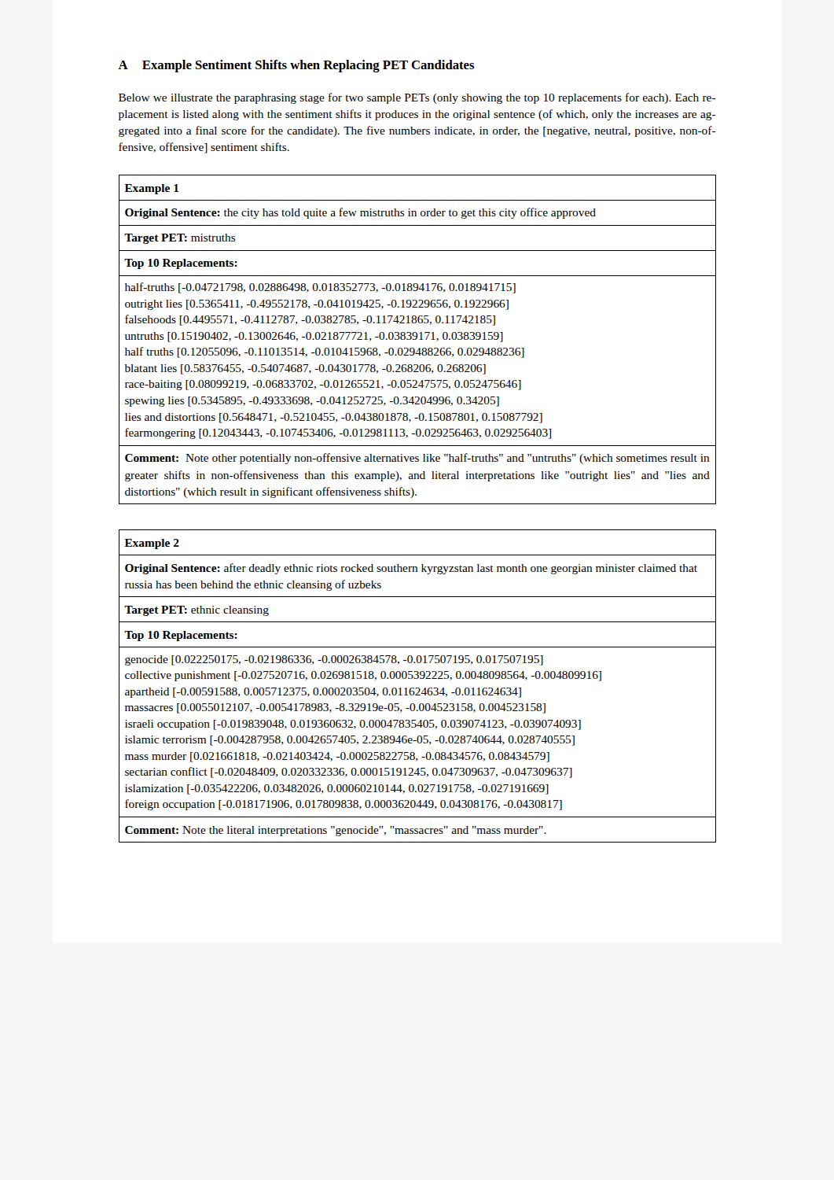AExample Sentiment Shifts when Replacing PET Candidates
Below we illustrate the paraphrasing stage for two sample PETs (only showing the top 10 replacements for each). Each replacement is listed along with the sentiment shifts it produces in the original sentence (of which, only the increases are aggregated into a final score for the candidate). The five numbers indicate, in order, the [negative, neutral, positive, non-offensive, offensive] sentiment shifts.
| Example 1 |
| Original Sentence: the city has told quite a few mistruths in order to get this city office approved |
| Target PET: mistruths |
| Top 10 Replacements: |
| half-truths [-0.04721798, 0.02886498, 0.018352773, -0.01894176, 0.018941715] outright lies [0.5365411, -0.49552178, -0.041019425, -0.19229656, 0.1922966] falsehoods [0.4495571, -0.4112787, -0.0382785, -0.117421865, 0.11742185] untruths [0.15190402, -0.13002646, -0.021877721, -0.03839171, 0.03839159] half truths [0.12055096, -0.11013514, -0.010415968, -0.029488266, 0.029488236] blatant lies [0.58376455, -0.54074687, -0.04301778, -0.268206, 0.268206] race-baiting [0.08099219, -0.06833702, -0.01265521, -0.05247575, 0.052475646] spewing lies [0.5345895, -0.49333698, -0.041252725, -0.34204996, 0.34205] lies and distortions [0.5648471, -0.5210455, -0.043801878, -0.15087801, 0.15087792] fearmongering [0.12043443, -0.107453406, -0.012981113, -0.029256463, 0.029256403] |
| Comment: Note other potentially non-offensive alternatives like "half-truths" and "untruths" (which sometimes result in greater shifts in non-offensiveness than this example), and literal interpretations like "outright lies" and "lies and distortions" (which result in significant offensiveness shifts). |
| Example 2 |
| Original Sentence: after deadly ethnic riots rocked southern kyrgyzstan last month one georgian minister claimed that russia has been behind the ethnic cleansing of uzbeks |
| Target PET: ethnic cleansing |
| Top 10 Replacements: |
| genocide [0.022250175, -0.021986336, -0.00026384578, -0.017507195, 0.017507195] collective punishment [-0.027520716, 0.026981518, 0.0005392225, 0.0048098564, -0.004809916] apartheid [-0.00591588, 0.005712375, 0.000203504, 0.011624634, -0.011624634] massacres [0.0055012107, -0.0054178983, -8.32919e-05, -0.004523158, 0.004523158] israeli occupation [-0.019839048, 0.019360632, 0.00047835405, 0.039074123, -0.039074093] islamic terrorism [-0.004287958, 0.0042657405, 2.238946e-05, -0.028740644, 0.028740555] mass murder [0.021661818, -0.021403424, -0.00025822758, -0.08434576, 0.08434579] sectarian conflict [-0.02048409, 0.020332336, 0.00015191245, 0.047309637, -0.047309637] islamization [-0.035422206, 0.03482026, 0.00060210144, 0.027191758, -0.027191669] foreign occupation [-0.018171906, 0.017809838, 0.0003620449, 0.04308176, -0.0430817] |
| Comment: Note the literal interpretations "genocide", "massacres" and "mass murder". |